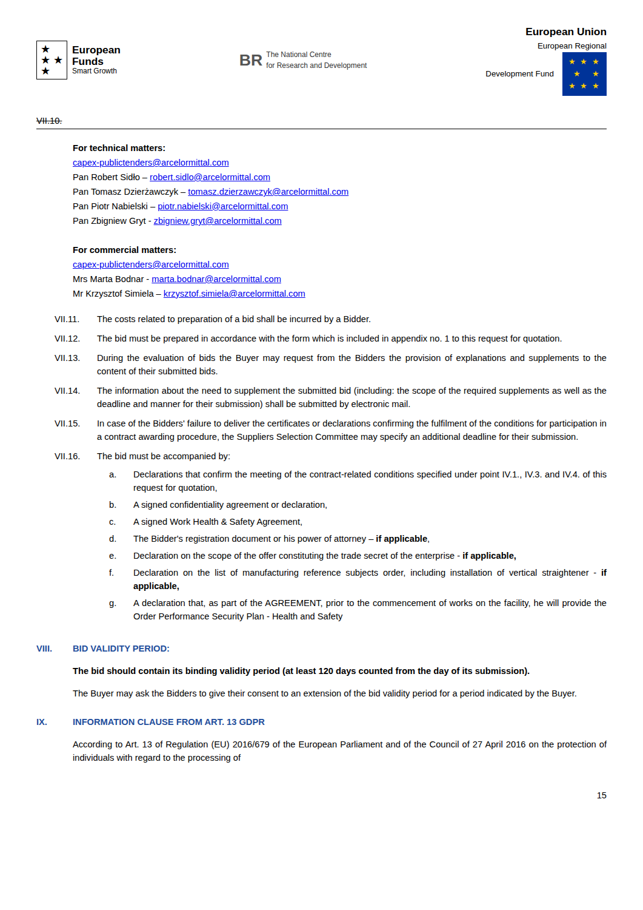★
★ ★
★
European
FundsSmart Growth
BR The National Centre
for Research and Development
European Union European Regional
Development Fund ★ ★ ★
★ ★
★ ★ ★
VII.10.
For technical matters:
capex-publictenders@arcelormittal.com
Pan Robert Sidło – robert.sidlo@arcelormittal.com
Pan Tomasz Dzierżawczyk – tomasz.dzierzawczyk@arcelormittal.com
Pan Piotr Nabielski – piotr.nabielski@arcelormittal.com
Pan Zbigniew Gryt - zbigniew.gryt@arcelormittal.com
For commercial matters:
capex-publictenders@arcelormittal.com
Mrs Marta Bodnar - marta.bodnar@arcelormittal.com
Mr Krzysztof Simiela – krzysztof.simiela@arcelormittal.com
VII.11. The costs related to preparation of a bid shall be incurred by a Bidder.
VII.12. The bid must be prepared in accordance with the form which is included in appendix no. 1 to this request for quotation.
VII.13. During the evaluation of bids the Buyer may request from the Bidders the provision of explanations and supplements to the content of their submitted bids.
VII.14. The information about the need to supplement the submitted bid (including: the scope of the required supplements as well as the deadline and manner for their submission) shall be submitted by electronic mail.
VII.15. In case of the Bidders' failure to deliver the certificates or declarations confirming the fulfilment of the conditions for participation in a contract awarding procedure, the Suppliers Selection Committee may specify an additional deadline for their submission.
VII.16. The bid must be accompanied by:
a. Declarations that confirm the meeting of the contract-related conditions specified under point IV.1., IV.3. and IV.4. of this request for quotation,
b. A signed confidentiality agreement or declaration,
c. A signed Work Health & Safety Agreement,
d. The Bidder's registration document or his power of attorney – if applicable,
e. Declaration on the scope of the offer constituting the trade secret of the enterprise - if applicable,
f. Declaration on the list of manufacturing reference subjects order, including installation of vertical straightener - if applicable,
g. A declaration that, as part of the AGREEMENT, prior to the commencement of works on the facility, he will provide the Order Performance Security Plan - Health and Safety
VIII. BID VALIDITY PERIOD:
The bid should contain its binding validity period (at least 120 days counted from the day of its submission).
The Buyer may ask the Bidders to give their consent to an extension of the bid validity period for a period indicated by the Buyer.
IX. INFORMATION CLAUSE FROM ART. 13 GDPR
According to Art. 13 of Regulation (EU) 2016/679 of the European Parliament and of the Council of 27 April 2016 on the protection of individuals with regard to the processing of
15